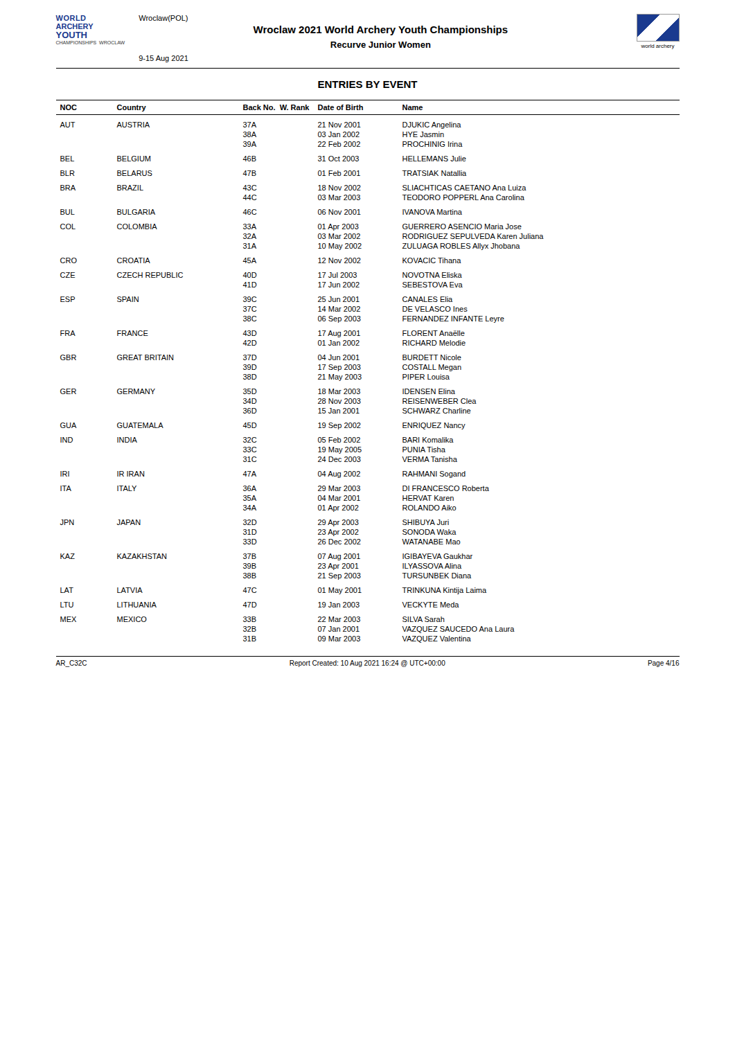WORLD
ARCHERY
YOUTH
CHAMPIONSHIPS WROCLAW
Wroclaw(POL)
Wroclaw 2021 World Archery Youth Championships
Recurve Junior Women
9-15 Aug 2021
world archery
ENTRIES BY EVENT
| NOC | Country | Back No. W. Rank | Date of Birth | Name |
| --- | --- | --- | --- | --- |
| AUT | AUSTRIA | 37A | 21 Nov 2001 | DJUKIC Angelina |
| | | 38A | 03 Jan 2002 | HYE Jasmin |
| | | 39A | 22 Feb 2002 | PROCHINIG Irina |
| BEL | BELGIUM | 46B | 31 Oct 2003 | HELLEMANS Julie |
| BLR | BELARUS | 47B | 01 Feb 2001 | TRATSIAK Natallia |
| BRA | BRAZIL | 43C | 18 Nov 2002 | SLIACHTICAS CAETANO Ana Luiza |
| | | 44C | 03 Mar 2003 | TEODORO POPPERL Ana Carolina |
| BUL | BULGARIA | 46C | 06 Nov 2001 | IVANOVA Martina |
| COL | COLOMBIA | 33A | 01 Apr 2003 | GUERRERO ASENCIO Maria Jose |
| | | 32A | 03 Mar 2002 | RODRIGUEZ SEPULVEDA Karen Juliana |
| | | 31A | 10 May 2002 | ZULUAGA ROBLES Allyx Jhobana |
| CRO | CROATIA | 45A | 12 Nov 2002 | KOVACIC Tihana |
| CZE | CZECH REPUBLIC | 40D | 17 Jul 2003 | NOVOTNA Eliska |
| | | 41D | 17 Jun 2002 | SEBESTOVA Eva |
| ESP | SPAIN | 39C | 25 Jun 2001 | CANALES Elia |
| | | 37C | 14 Mar 2002 | DE VELASCO Ines |
| | | 38C | 06 Sep 2003 | FERNANDEZ INFANTE Leyre |
| FRA | FRANCE | 43D | 17 Aug 2001 | FLORENT Anaëlle |
| | | 42D | 01 Jan 2002 | RICHARD Melodie |
| GBR | GREAT BRITAIN | 37D | 04 Jun 2001 | BURDETT Nicole |
| | | 39D | 17 Sep 2003 | COSTALL Megan |
| | | 38D | 21 May 2003 | PIPER Louisa |
| GER | GERMANY | 35D | 18 Mar 2003 | IDENSEN Elina |
| | | 34D | 28 Nov 2003 | REISENWEBER Clea |
| | | 36D | 15 Jan 2001 | SCHWARZ Charline |
| GUA | GUATEMALA | 45D | 19 Sep 2002 | ENRIQUEZ Nancy |
| IND | INDIA | 32C | 05 Feb 2002 | BARI Komalika |
| | | 33C | 19 May 2005 | PUNIA Tisha |
| | | 31C | 24 Dec 2003 | VERMA Tanisha |
| IRI | IR IRAN | 47A | 04 Aug 2002 | RAHMANI Sogand |
| ITA | ITALY | 36A | 29 Mar 2003 | DI FRANCESCO Roberta |
| | | 35A | 04 Mar 2001 | HERVAT Karen |
| | | 34A | 01 Apr 2002 | ROLANDO Aiko |
| JPN | JAPAN | 32D | 29 Apr 2003 | SHIBUYA Juri |
| | | 31D | 23 Apr 2002 | SONODA Waka |
| | | 33D | 26 Dec 2002 | WATANABE Mao |
| KAZ | KAZAKHSTAN | 37B | 07 Aug 2001 | IGIBAYEVA Gaukhar |
| | | 39B | 23 Apr 2001 | ILYASSOVA Alina |
| | | 38B | 21 Sep 2003 | TURSUNBEK Diana |
| LAT | LATVIA | 47C | 01 May 2001 | TRINKUNA Kintija Laima |
| LTU | LITHUANIA | 47D | 19 Jan 2003 | VECKYTE Meda |
| MEX | MEXICO | 33B | 22 Mar 2003 | SILVA Sarah |
| | | 32B | 07 Jan 2001 | VAZQUEZ SAUCEDO Ana Laura |
| | | 31B | 09 Mar 2003 | VAZQUEZ Valentina |
AR_C32C
Report Created: 10 Aug 2021 16:24 @ UTC+00:00
Page 4/16